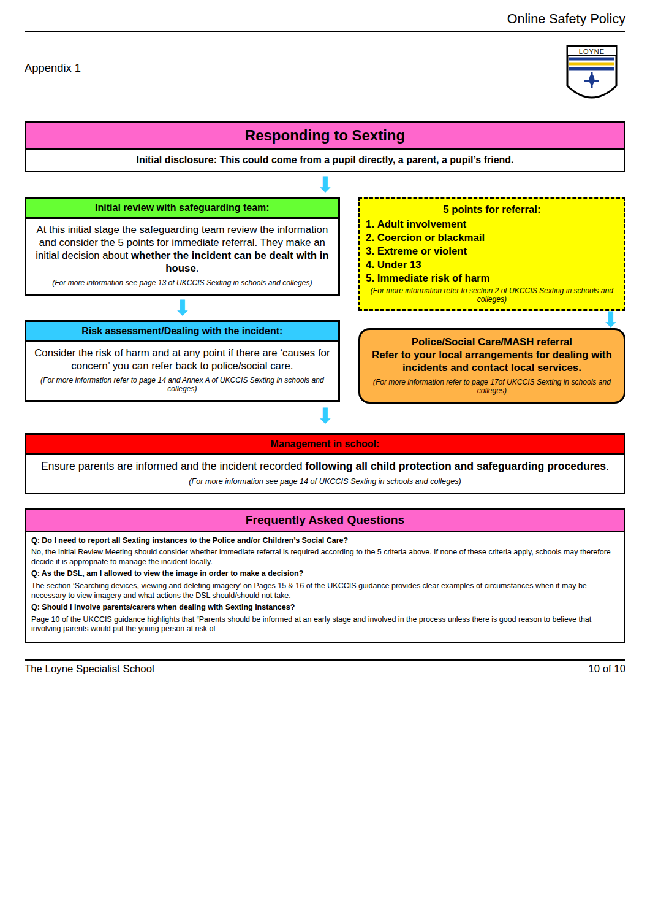Online Safety Policy
Appendix 1
LOYNE
Responding to Sexting
Initial disclosure: This could come from a pupil directly, a parent, a pupil’s friend.
⬇
Initial review with safeguarding team:
At this initial stage the safeguarding team review the information and consider the 5 points for immediate referral. They make an initial decision about whether the incident can be dealt with in house. (For more information see page 13 of UKCCIS Sexting in schools and colleges)
⬇
Risk assessment/Dealing with the incident:
Consider the risk of harm and at any point if there are ‘causes for concern’ you can refer back to police/social care. (For more information refer to page 14 and Annex A of UKCCIS Sexting in schools and colleges)
5 points for referral:
Adult involvement
Coercion or blackmail
Extreme or violent
Under 13
Immediate risk of harm
(For more information refer to section 2 of UKCCIS Sexting in schools and colleges)
⬇
Police/Social Care/MASH referral
Refer to your local arrangements for dealing with incidents and contact local services. (For more information refer to page 17of UKCCIS Sexting in schools and colleges)
⬇
Management in school:
Ensure parents are informed and the incident recorded following all child protection and safeguarding procedures. (For more information see page 14 of UKCCIS Sexting in schools and colleges)
Frequently Asked Questions
Q: Do I need to report all Sexting instances to the Police and/or Children’s Social Care?
No, the Initial Review Meeting should consider whether immediate referral is required according to the 5 criteria above. If none of these criteria apply, schools may therefore decide it is appropriate to manage the incident locally.
Q: As the DSL, am I allowed to view the image in order to make a decision?
The section ‘Searching devices, viewing and deleting imagery’ on Pages 15 & 16 of the UKCCIS guidance provides clear examples of circumstances when it may be necessary to view imagery and what actions the DSL should/should not take.
Q: Should I involve parents/carers when dealing with Sexting instances?
Page 10 of the UKCCIS guidance highlights that “Parents should be informed at an early stage and involved in the process unless there is good reason to believe that involving parents would put the young person at risk of
The Loyne Specialist School
10 of 10